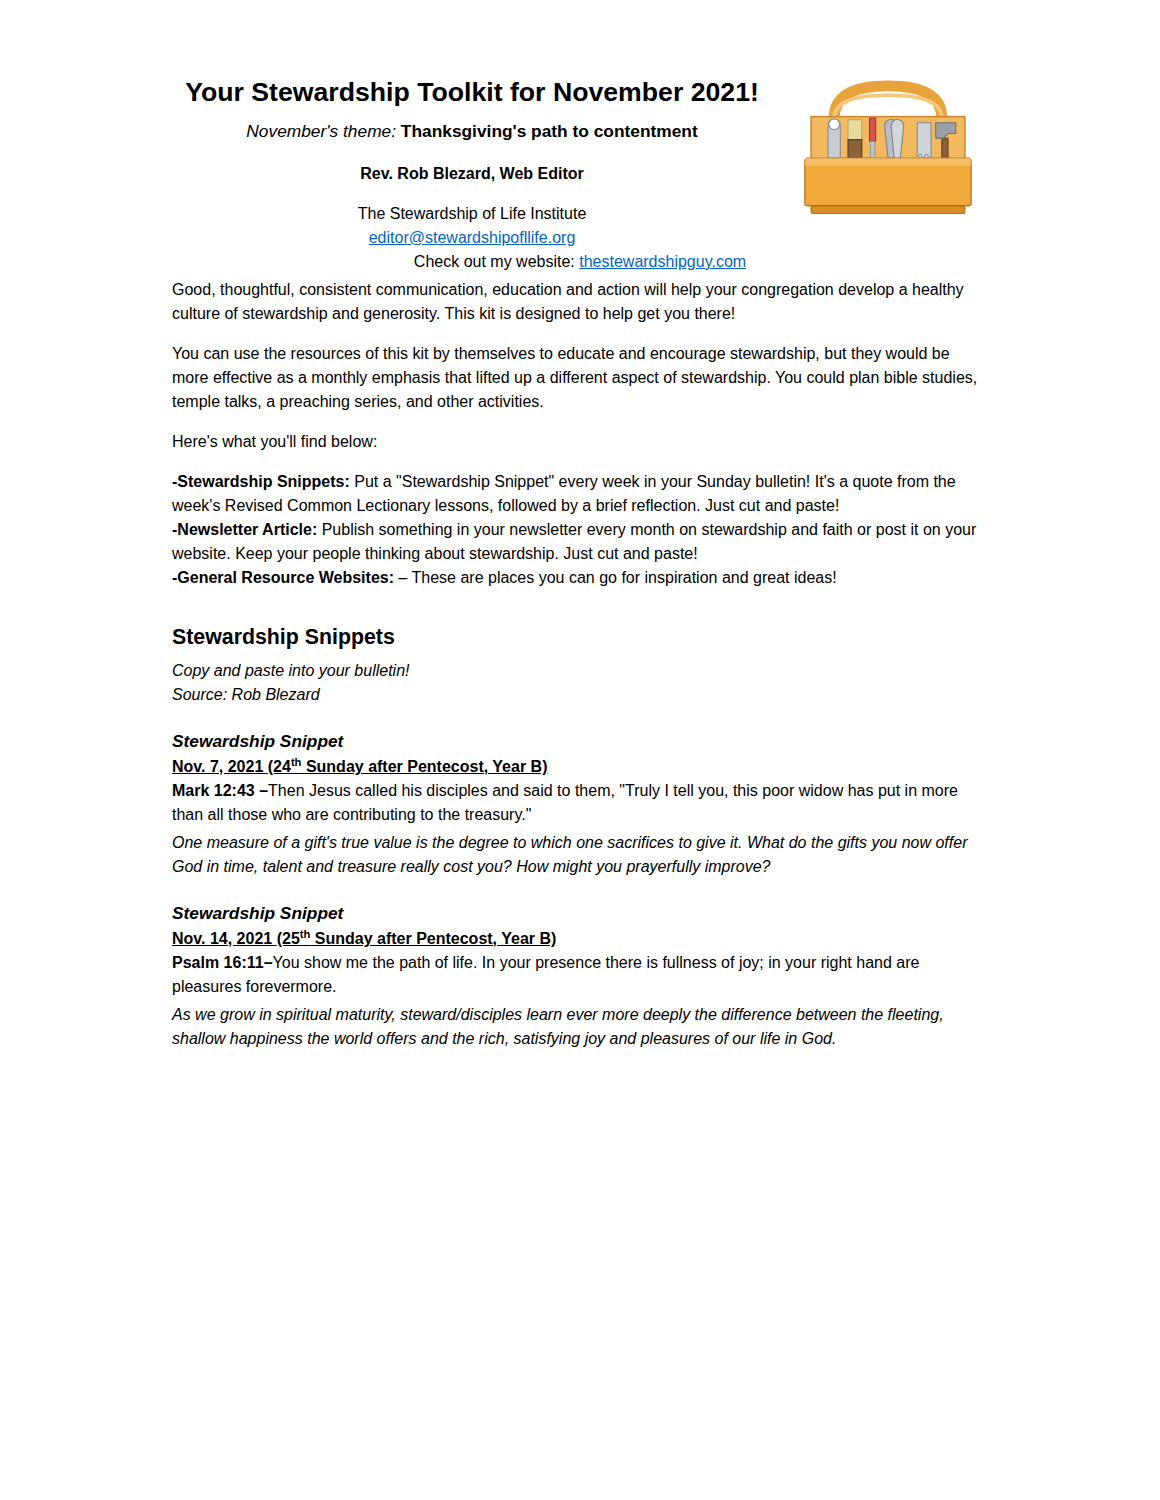Your Stewardship Toolkit for November 2021!
November's theme: Thanksgiving's path to contentment
Rev. Rob Blezard, Web Editor
The Stewardship of Life Institute
editor@stewardshipofllife.org
Check out my website: thestewardshipguy.com
Good, thoughtful, consistent communication, education and action will help your congregation develop a healthy culture of stewardship and generosity. This kit is designed to help get you there!
You can use the resources of this kit by themselves to educate and encourage stewardship, but they would be more effective as a monthly emphasis that lifted up a different aspect of stewardship. You could plan bible studies, temple talks, a preaching series, and other activities.
Here's what you'll find below:
-Stewardship Snippets: Put a "Stewardship Snippet" every week in your Sunday bulletin! It's a quote from the week's Revised Common Lectionary lessons, followed by a brief reflection. Just cut and paste!
-Newsletter Article: Publish something in your newsletter every month on stewardship and faith or post it on your website. Keep your people thinking about stewardship. Just cut and paste!
-General Resource Websites: – These are places you can go for inspiration and great ideas!
Stewardship Snippets
Copy and paste into your bulletin!
Source: Rob Blezard
Stewardship Snippet
Nov. 7, 2021 (24th Sunday after Pentecost, Year B)
Mark 12:43 –Then Jesus called his disciples and said to them, "Truly I tell you, this poor widow has put in more than all those who are contributing to the treasury."
One measure of a gift's true value is the degree to which one sacrifices to give it. What do the gifts you now offer God in time, talent and treasure really cost you? How might you prayerfully improve?
Stewardship Snippet
Nov. 14, 2021 (25th Sunday after Pentecost, Year B)
Psalm 16:11–You show me the path of life. In your presence there is fullness of joy; in your right hand are pleasures forevermore.
As we grow in spiritual maturity, steward/disciples learn ever more deeply the difference between the fleeting, shallow happiness the world offers and the rich, satisfying joy and pleasures of our life in God.